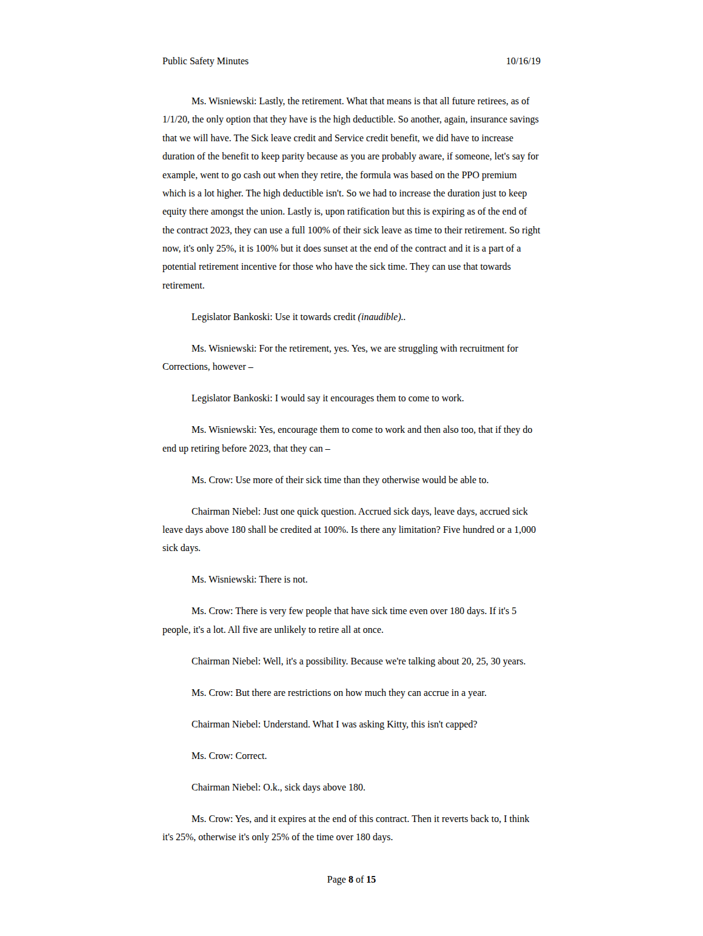Public Safety Minutes 10/16/19
Ms. Wisniewski: Lastly, the retirement. What that means is that all future retirees, as of 1/1/20, the only option that they have is the high deductible. So another, again, insurance savings that we will have. The Sick leave credit and Service credit benefit, we did have to increase duration of the benefit to keep parity because as you are probably aware, if someone, let's say for example, went to go cash out when they retire, the formula was based on the PPO premium which is a lot higher. The high deductible isn't. So we had to increase the duration just to keep equity there amongst the union. Lastly is, upon ratification but this is expiring as of the end of the contract 2023, they can use a full 100% of their sick leave as time to their retirement. So right now, it's only 25%, it is 100% but it does sunset at the end of the contract and it is a part of a potential retirement incentive for those who have the sick time. They can use that towards retirement.
Legislator Bankoski: Use it towards credit (inaudible)..
Ms. Wisniewski: For the retirement, yes. Yes, we are struggling with recruitment for Corrections, however –
Legislator Bankoski: I would say it encourages them to come to work.
Ms. Wisniewski: Yes, encourage them to come to work and then also too, that if they do end up retiring before 2023, that they can –
Ms. Crow: Use more of their sick time than they otherwise would be able to.
Chairman Niebel: Just one quick question. Accrued sick days, leave days, accrued sick leave days above 180 shall be credited at 100%. Is there any limitation? Five hundred or a 1,000 sick days.
Ms. Wisniewski: There is not.
Ms. Crow: There is very few people that have sick time even over 180 days. If it's 5 people, it's a lot. All five are unlikely to retire all at once.
Chairman Niebel: Well, it's a possibility. Because we're talking about 20, 25, 30 years.
Ms. Crow: But there are restrictions on how much they can accrue in a year.
Chairman Niebel: Understand. What I was asking Kitty, this isn't capped?
Ms. Crow: Correct.
Chairman Niebel: O.k., sick days above 180.
Ms. Crow: Yes, and it expires at the end of this contract. Then it reverts back to, I think it's 25%, otherwise it's only 25% of the time over 180 days.
Page 8 of 15